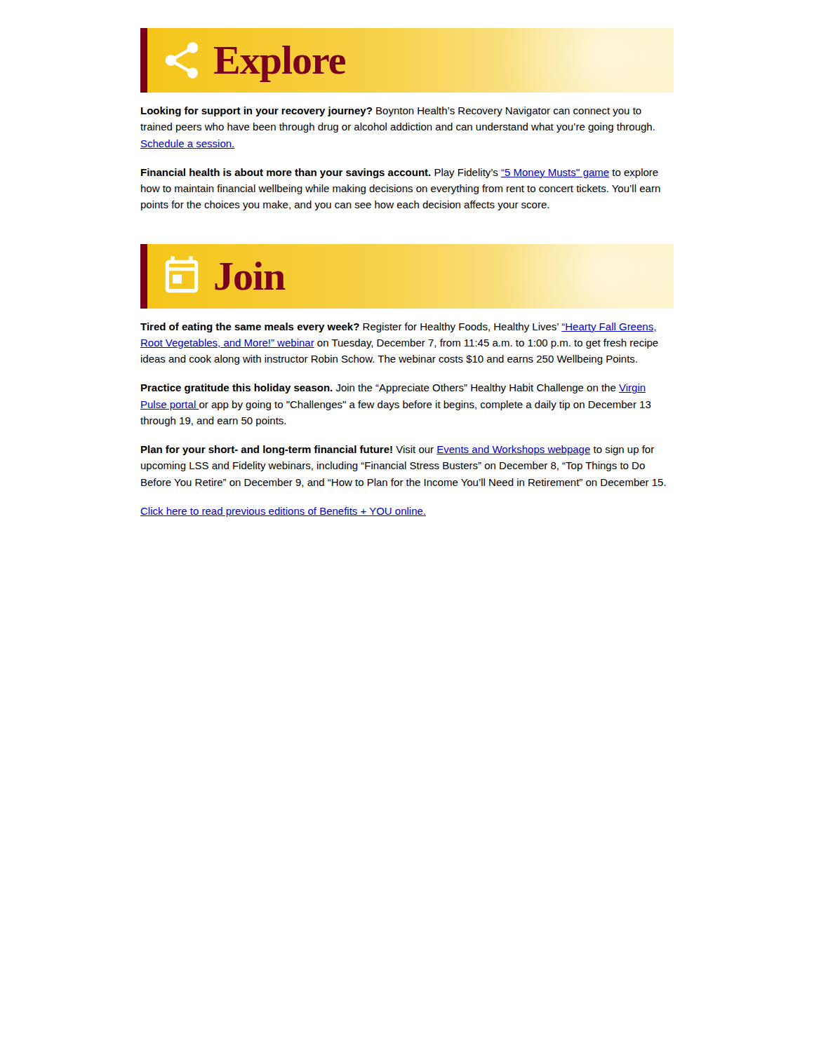Explore
Looking for support in your recovery journey? Boynton Health’s Recovery Navigator can connect you to trained peers who have been through drug or alcohol addiction and can understand what you’re going through. Schedule a session.
Financial health is about more than your savings account. Play Fidelity’s “5 Money Musts'' game to explore how to maintain financial wellbeing while making decisions on everything from rent to concert tickets. You’ll earn points for the choices you make, and you can see how each decision affects your score.
Join
Tired of eating the same meals every week? Register for Healthy Foods, Healthy Lives’ “Hearty Fall Greens, Root Vegetables, and More!” webinar on Tuesday, December 7, from 11:45 a.m. to 1:00 p.m. to get fresh recipe ideas and cook along with instructor Robin Schow. The webinar costs $10 and earns 250 Wellbeing Points.
Practice gratitude this holiday season. Join the “Appreciate Others” Healthy Habit Challenge on the Virgin Pulse portal or app by going to "Challenges" a few days before it begins, complete a daily tip on December 13 through 19, and earn 50 points.
Plan for your short- and long-term financial future! Visit our Events and Workshops webpage to sign up for upcoming LSS and Fidelity webinars, including “Financial Stress Busters” on December 8, “Top Things to Do Before You Retire” on December 9, and “How to Plan for the Income You’ll Need in Retirement” on December 15.
Click here to read previous editions of Benefits + YOU online.